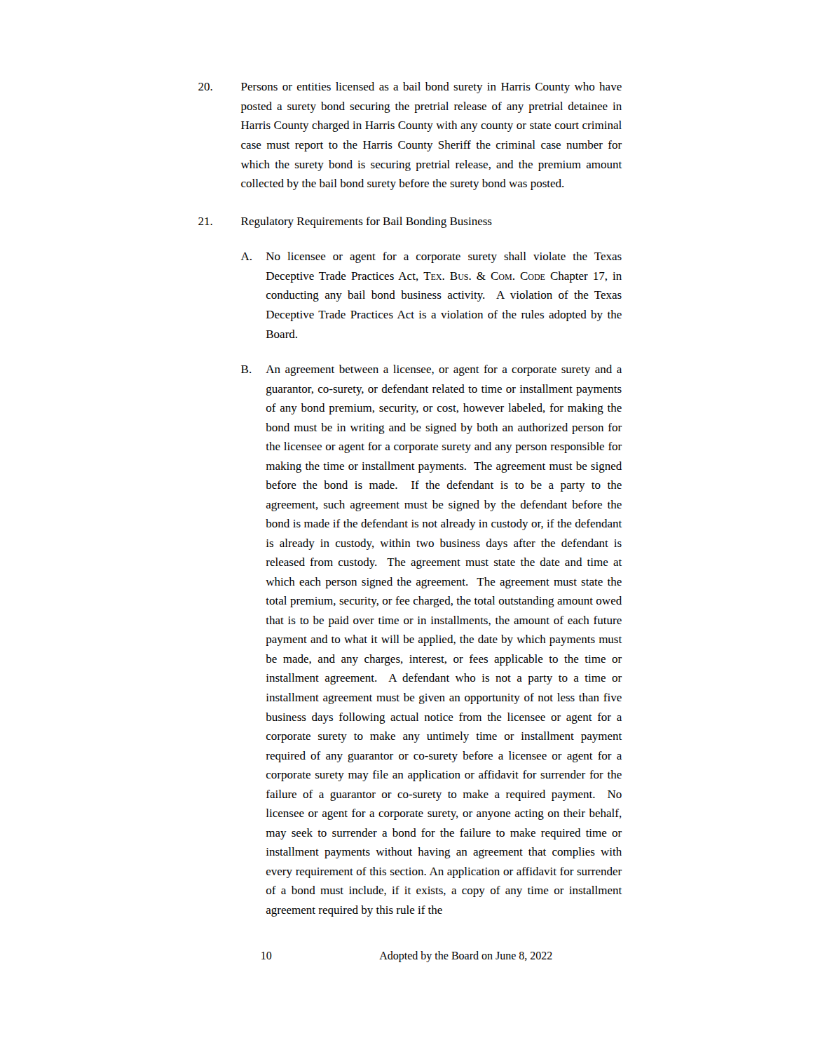20. Persons or entities licensed as a bail bond surety in Harris County who have posted a surety bond securing the pretrial release of any pretrial detainee in Harris County charged in Harris County with any county or state court criminal case must report to the Harris County Sheriff the criminal case number for which the surety bond is securing pretrial release, and the premium amount collected by the bail bond surety before the surety bond was posted.
21. Regulatory Requirements for Bail Bonding Business
A. No licensee or agent for a corporate surety shall violate the Texas Deceptive Trade Practices Act, Tex. Bus. & Com. Code Chapter 17, in conducting any bail bond business activity. A violation of the Texas Deceptive Trade Practices Act is a violation of the rules adopted by the Board.
B. An agreement between a licensee, or agent for a corporate surety and a guarantor, co-surety, or defendant related to time or installment payments of any bond premium, security, or cost, however labeled, for making the bond must be in writing and be signed by both an authorized person for the licensee or agent for a corporate surety and any person responsible for making the time or installment payments. The agreement must be signed before the bond is made. If the defendant is to be a party to the agreement, such agreement must be signed by the defendant before the bond is made if the defendant is not already in custody or, if the defendant is already in custody, within two business days after the defendant is released from custody. The agreement must state the date and time at which each person signed the agreement. The agreement must state the total premium, security, or fee charged, the total outstanding amount owed that is to be paid over time or in installments, the amount of each future payment and to what it will be applied, the date by which payments must be made, and any charges, interest, or fees applicable to the time or installment agreement. A defendant who is not a party to a time or installment agreement must be given an opportunity of not less than five business days following actual notice from the licensee or agent for a corporate surety to make any untimely time or installment payment required of any guarantor or co-surety before a licensee or agent for a corporate surety may file an application or affidavit for surrender for the failure of a guarantor or co-surety to make a required payment. No licensee or agent for a corporate surety, or anyone acting on their behalf, may seek to surrender a bond for the failure to make required time or installment payments without having an agreement that complies with every requirement of this section. An application or affidavit for surrender of a bond must include, if it exists, a copy of any time or installment agreement required by this rule if the
10 Adopted by the Board on June 8, 2022